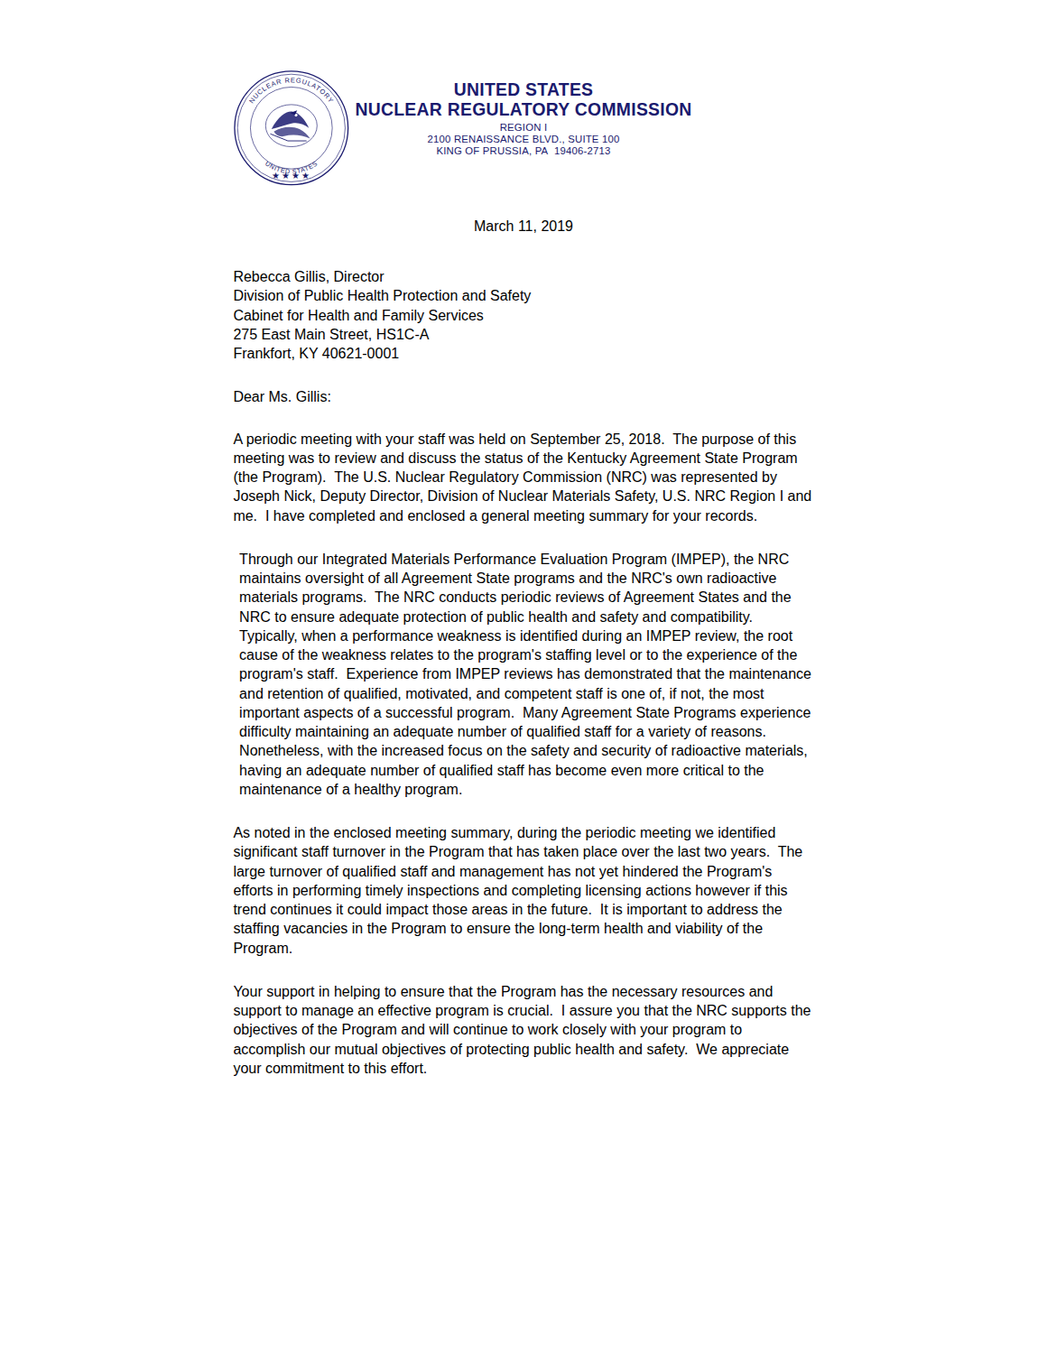NUCLEAR REGULATORY UNITED STATES ★★★★
UNITED STATES
NUCLEAR REGULATORY COMMISSION
REGION I
2100 RENAISSANCE BLVD., SUITE 100
KING OF PRUSSIA, PA 19406-2713
March 11, 2019
Rebecca Gillis, Director
Division of Public Health Protection and Safety
Cabinet for Health and Family Services
275 East Main Street, HS1C-A
Frankfort, KY 40621-0001
Dear Ms. Gillis:
A periodic meeting with your staff was held on September 25, 2018. The purpose of this meeting was to review and discuss the status of the Kentucky Agreement State Program (the Program). The U.S. Nuclear Regulatory Commission (NRC) was represented by Joseph Nick, Deputy Director, Division of Nuclear Materials Safety, U.S. NRC Region I and me. I have completed and enclosed a general meeting summary for your records.
Through our Integrated Materials Performance Evaluation Program (IMPEP), the NRC maintains oversight of all Agreement State programs and the NRC's own radioactive materials programs. The NRC conducts periodic reviews of Agreement States and the NRC to ensure adequate protection of public health and safety and compatibility. Typically, when a performance weakness is identified during an IMPEP review, the root cause of the weakness relates to the program's staffing level or to the experience of the program's staff. Experience from IMPEP reviews has demonstrated that the maintenance and retention of qualified, motivated, and competent staff is one of, if not, the most important aspects of a successful program. Many Agreement State Programs experience difficulty maintaining an adequate number of qualified staff for a variety of reasons. Nonetheless, with the increased focus on the safety and security of radioactive materials, having an adequate number of qualified staff has become even more critical to the maintenance of a healthy program.
As noted in the enclosed meeting summary, during the periodic meeting we identified significant staff turnover in the Program that has taken place over the last two years. The large turnover of qualified staff and management has not yet hindered the Program's efforts in performing timely inspections and completing licensing actions however if this trend continues it could impact those areas in the future. It is important to address the staffing vacancies in the Program to ensure the long-term health and viability of the Program.
Your support in helping to ensure that the Program has the necessary resources and support to manage an effective program is crucial. I assure you that the NRC supports the objectives of the Program and will continue to work closely with your program to accomplish our mutual objectives of protecting public health and safety. We appreciate your commitment to this effort.